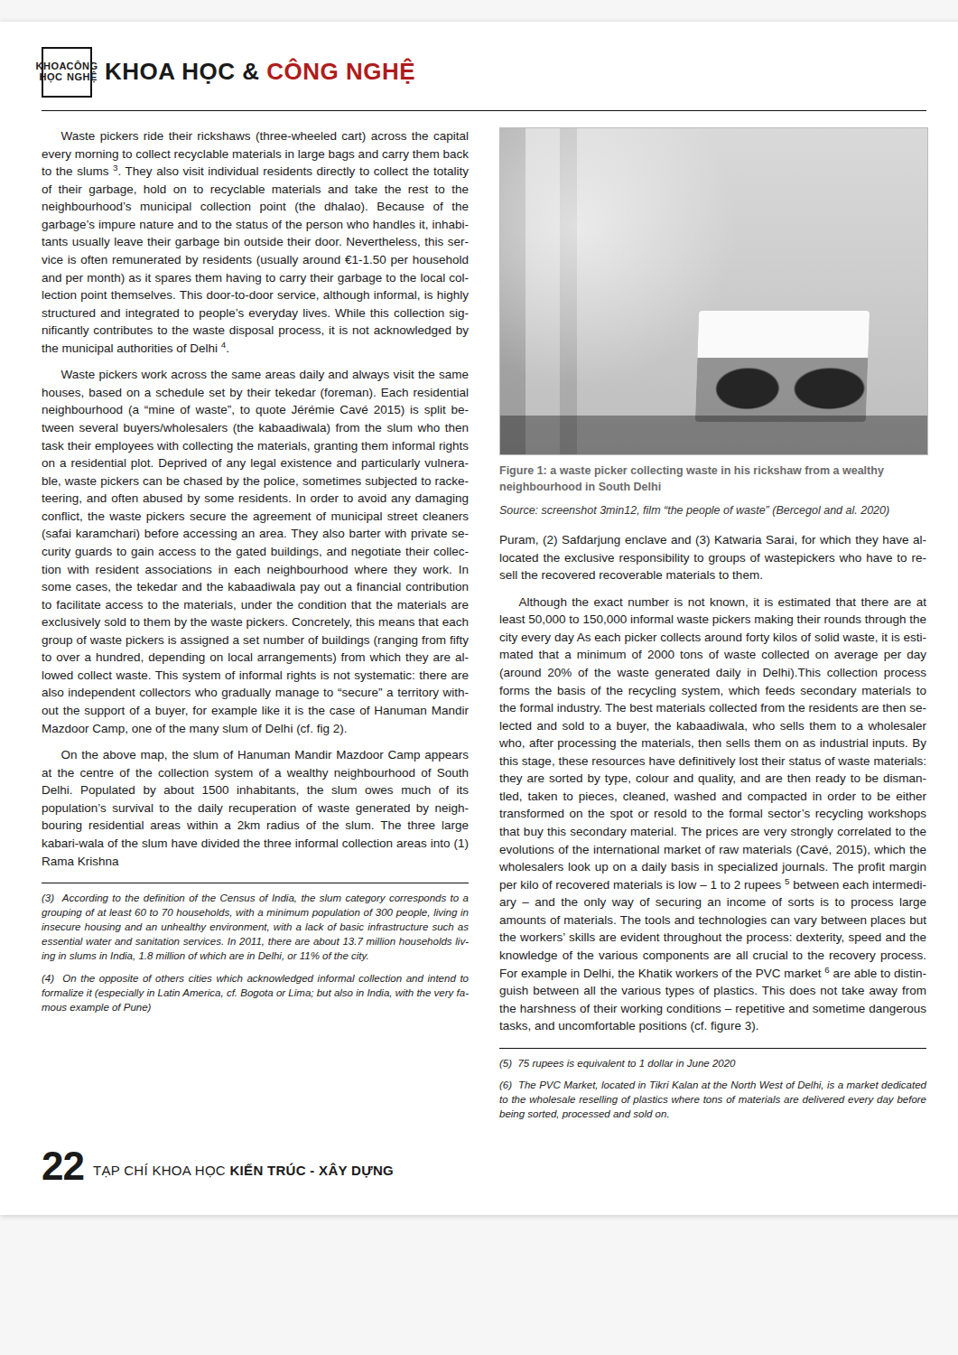KHOA HỌC CÔNG NGHỆ
KHOA HỌC & CÔNG NGHỆ
Waste pickers ride their rickshaws (three-wheeled cart) across the capital every morning to collect recyclable materials in large bags and carry them back to the slums 3. They also visit individual residents directly to collect the totality of their garbage, hold on to recyclable materials and take the rest to the neighbourhood’s municipal collection point (the dhalao). Because of the garbage’s impure nature and to the status of the person who handles it, inhabitants usually leave their garbage bin outside their door. Nevertheless, this service is often remunerated by residents (usually around €1-1.50 per household and per month) as it spares them having to carry their garbage to the local collection point themselves. This door-to-door service, although informal, is highly structured and integrated to people’s everyday lives. While this collection significantly contributes to the waste disposal process, it is not acknowledged by the municipal authorities of Delhi 4.
Waste pickers work across the same areas daily and always visit the same houses, based on a schedule set by their tekedar (foreman). Each residential neighbourhood (a “mine of waste”, to quote Jérémie Cavé 2015) is split between several buyers/wholesalers (the kabaadiwala) from the slum who then task their employees with collecting the materials, granting them informal rights on a residential plot. Deprived of any legal existence and particularly vulnerable, waste pickers can be chased by the police, sometimes subjected to racketeering, and often abused by some residents. In order to avoid any damaging conflict, the waste pickers secure the agreement of municipal street cleaners (safai karamchari) before accessing an area. They also barter with private security guards to gain access to the gated buildings, and negotiate their collection with resident associations in each neighbourhood where they work. In some cases, the tekedar and the kabaadiwala pay out a financial contribution to facilitate access to the materials, under the condition that the materials are exclusively sold to them by the waste pickers. Concretely, this means that each group of waste pickers is assigned a set number of buildings (ranging from fifty to over a hundred, depending on local arrangements) from which they are allowed collect waste. This system of informal rights is not systematic: there are also independent collectors who gradually manage to “secure” a territory without the support of a buyer, for example like it is the case of Hanuman Mandir Mazdoor Camp, one of the many slum of Delhi (cf. fig 2).
On the above map, the slum of Hanuman Mandir Mazdoor Camp appears at the centre of the collection system of a wealthy neighbourhood of South Delhi. Populated by about 1500 inhabitants, the slum owes much of its population’s survival to the daily recuperation of waste generated by neighbouring residential areas within a 2km radius of the slum. The three large kabari-wala of the slum have divided the three informal collection areas into (1) Rama Krishna
(3) According to the definition of the Census of India, the slum category corresponds to a grouping of at least 60 to 70 households, with a minimum population of 300 people, living in insecure housing and an unhealthy environment, with a lack of basic infrastructure such as essential water and sanitation services. In 2011, there are about 13.7 million households living in slums in India, 1.8 million of which are in Delhi, or 11% of the city.
(4) On the opposite of others cities which acknowledged informal collection and intend to formalize it (especially in Latin America, cf. Bogota or Lima; but also in India, with the very famous example of Pune)
Figure 1: a waste picker collecting waste in his rickshaw from a wealthy neighbourhood in South Delhi Source: screenshot 3min12, film “the people of waste” (Bercegol and al. 2020)
Puram, (2) Safdarjung enclave and (3) Katwaria Sarai, for which they have allocated the exclusive responsibility to groups of wastepickers who have to resell the recovered recoverable materials to them.
Although the exact number is not known, it is estimated that there are at least 50,000 to 150,000 informal waste pickers making their rounds through the city every day As each picker collects around forty kilos of solid waste, it is estimated that a minimum of 2000 tons of waste collected on average per day (around 20% of the waste generated daily in Delhi).This collection process forms the basis of the recycling system, which feeds secondary materials to the formal industry. The best materials collected from the residents are then selected and sold to a buyer, the kabaadiwala, who sells them to a wholesaler who, after processing the materials, then sells them on as industrial inputs. By this stage, these resources have definitively lost their status of waste materials: they are sorted by type, colour and quality, and are then ready to be dismantled, taken to pieces, cleaned, washed and compacted in order to be either transformed on the spot or resold to the formal sector’s recycling workshops that buy this secondary material. The prices are very strongly correlated to the evolutions of the international market of raw materials (Cavé, 2015), which the wholesalers look up on a daily basis in specialized journals. The profit margin per kilo of recovered materials is low – 1 to 2 rupees 5 between each intermediary – and the only way of securing an income of sorts is to process large amounts of materials. The tools and technologies can vary between places but the workers’ skills are evident throughout the process: dexterity, speed and the knowledge of the various components are all crucial to the recovery process. For example in Delhi, the Khatik workers of the PVC market 6 are able to distinguish between all the various types of plastics. This does not take away from the harshness of their working conditions – repetitive and sometime dangerous tasks, and uncomfortable positions (cf. figure 3).
(5) 75 rupees is equivalent to 1 dollar in June 2020
(6) The PVC Market, located in Tikri Kalan at the North West of Delhi, is a market dedicated to the wholesale reselling of plastics where tons of materials are delivered every day before being sorted, processed and sold on.
22
TẠP CHÍ KHOA HỌC KIẾN TRÚC - XÂY DỰNG